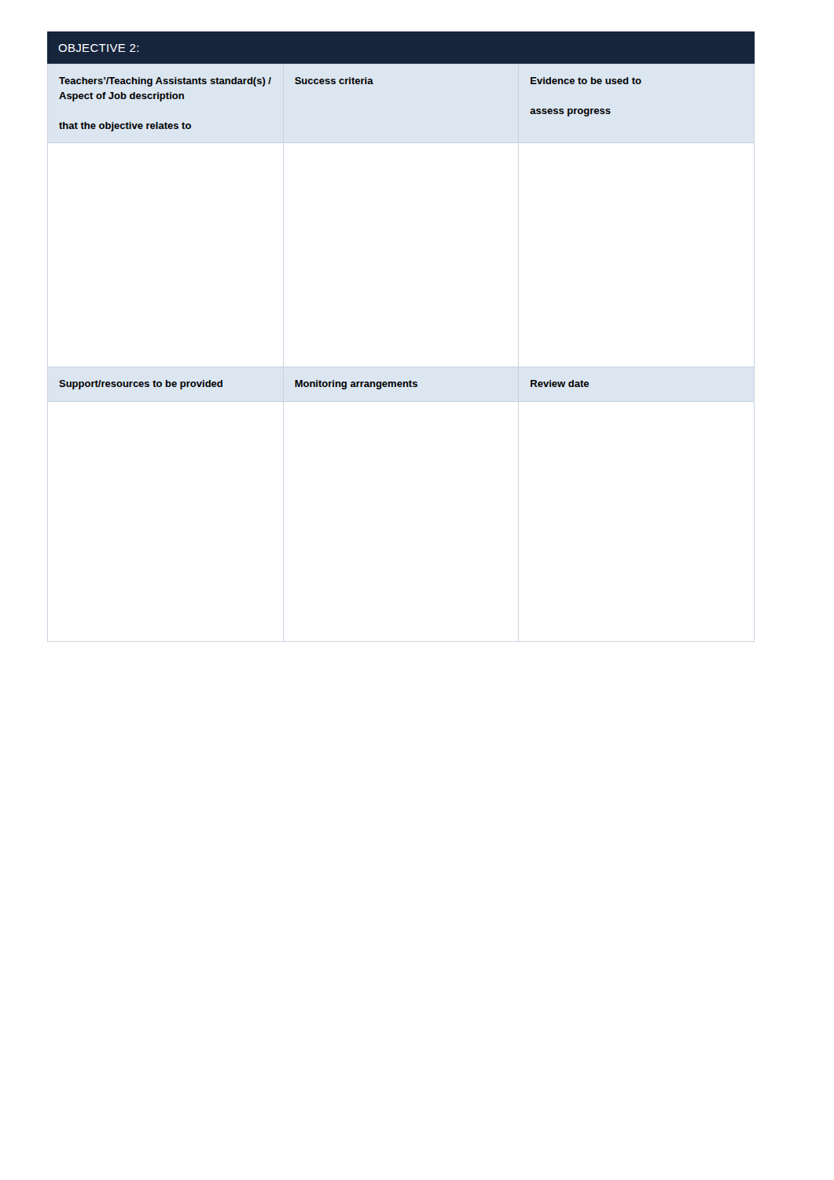OBJECTIVE 2:
| Teachers’/Teaching Assistants standard(s) / Aspect of Job description that the objective relates to | Success criteria | Evidence to be used to assess progress |
| --- | --- | --- |
| Support/resources to be provided | Monitoring arrangements | Review date |